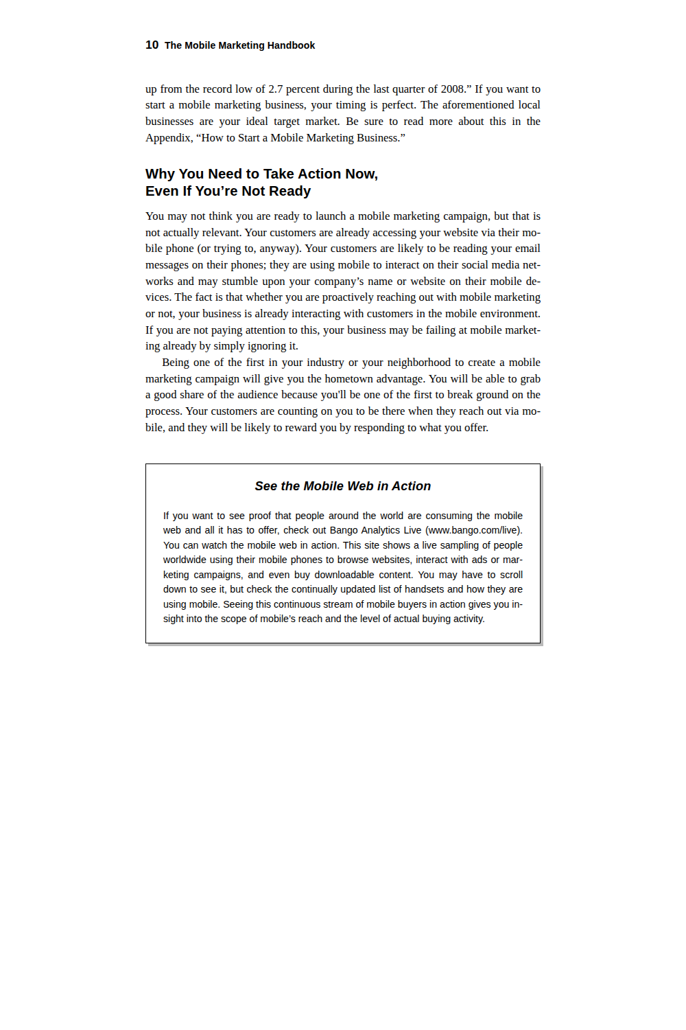10 The Mobile Marketing Handbook
up from the record low of 2.7 percent during the last quarter of 2008.” If you want to start a mobile marketing business, your timing is perfect. The aforementioned local businesses are your ideal target market. Be sure to read more about this in the Appendix, “How to Start a Mobile Marketing Business.”
Why You Need to Take Action Now,
Even If You’re Not Ready
You may not think you are ready to launch a mobile marketing campaign, but that is not actually relevant. Your customers are already accessing your website via their mobile phone (or trying to, anyway). Your customers are likely to be reading your email messages on their phones; they are using mobile to interact on their social media networks and may stumble upon your company’s name or website on their mobile devices. The fact is that whether you are proactively reaching out with mobile marketing or not, your business is already interacting with customers in the mobile environment. If you are not paying attention to this, your business may be failing at mobile marketing already by simply ignoring it.
Being one of the first in your industry or your neighborhood to create a mobile marketing campaign will give you the hometown advantage. You will be able to grab a good share of the audience because you'll be one of the first to break ground on the process. Your customers are counting on you to be there when they reach out via mobile, and they will be likely to reward you by responding to what you offer.
See the Mobile Web in Action
If you want to see proof that people around the world are consuming the mobile web and all it has to offer, check out Bango Analytics Live (www.bango.com/live). You can watch the mobile web in action. This site shows a live sampling of people worldwide using their mobile phones to browse websites, interact with ads or marketing campaigns, and even buy downloadable content. You may have to scroll down to see it, but check the continually updated list of handsets and how they are using mobile. Seeing this continuous stream of mobile buyers in action gives you insight into the scope of mobile’s reach and the level of actual buying activity.